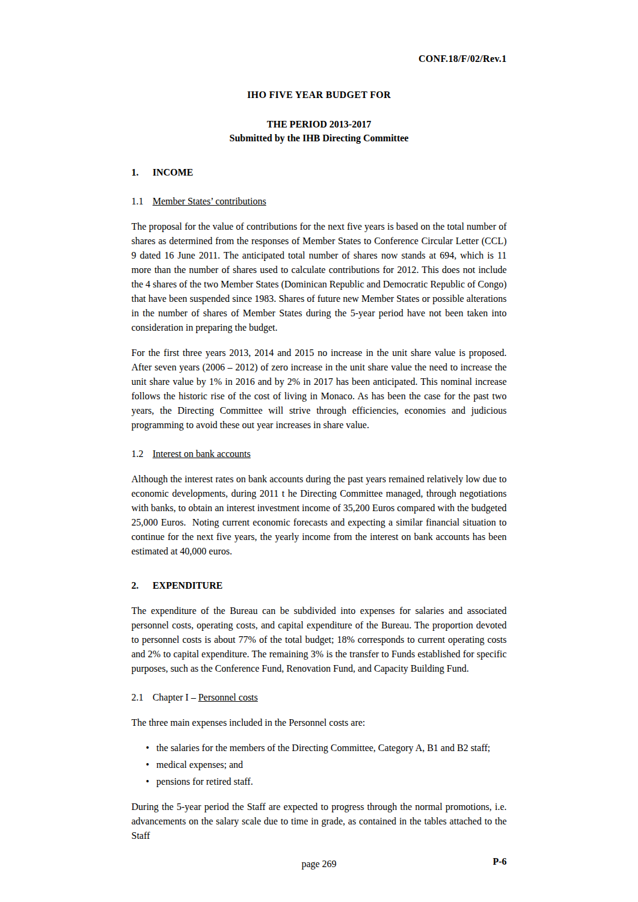CONF.18/F/02/Rev.1
IHO FIVE YEAR BUDGET FOR
THE PERIOD 2013-2017Submitted by the IHB Directing Committee
1. INCOME
1.1 Member States’ contributions
The proposal for the value of contributions for the next five years is based on the total number of shares as determined from the responses of Member States to Conference Circular Letter (CCL) 9 dated 16 June 2011. The anticipated total number of shares now stands at 694, which is 11 more than the number of shares used to calculate contributions for 2012. This does not include the 4 shares of the two Member States (Dominican Republic and Democratic Republic of Congo) that have been suspended since 1983. Shares of future new Member States or possible alterations in the number of shares of Member States during the 5-year period have not been taken into consideration in preparing the budget.
For the first three years 2013, 2014 and 2015 no increase in the unit share value is proposed. After seven years (2006 – 2012) of zero increase in the unit share value the need to increase the unit share value by 1% in 2016 and by 2% in 2017 has been anticipated. This nominal increase follows the historic rise of the cost of living in Monaco. As has been the case for the past two years, the Directing Committee will strive through efficiencies, economies and judicious programming to avoid these out year increases in share value.
1.2 Interest on bank accounts
Although the interest rates on bank accounts during the past years remained relatively low due to economic developments, during 2011 t he Directing Committee managed, through negotiations with banks, to obtain an interest investment income of 35,200 Euros compared with the budgeted 25,000 Euros. Noting current economic forecasts and expecting a similar financial situation to continue for the next five years, the yearly income from the interest on bank accounts has been estimated at 40,000 euros.
2. EXPENDITURE
The expenditure of the Bureau can be subdivided into expenses for salaries and associated personnel costs, operating costs, and capital expenditure of the Bureau. The proportion devoted to personnel costs is about 77% of the total budget; 18% corresponds to current operating costs and 2% to capital expenditure. The remaining 3% is the transfer to Funds established for specific purposes, such as the Conference Fund, Renovation Fund, and Capacity Building Fund.
2.1 Chapter I – Personnel costs
The three main expenses included in the Personnel costs are:
the salaries for the members of the Directing Committee, Category A, B1 and B2 staff;
medical expenses; and
pensions for retired staff.
During the 5-year period the Staff are expected to progress through the normal promotions, i.e. advancements on the salary scale due to time in grade, as contained in the tables attached to the Staff
page 269
P-6